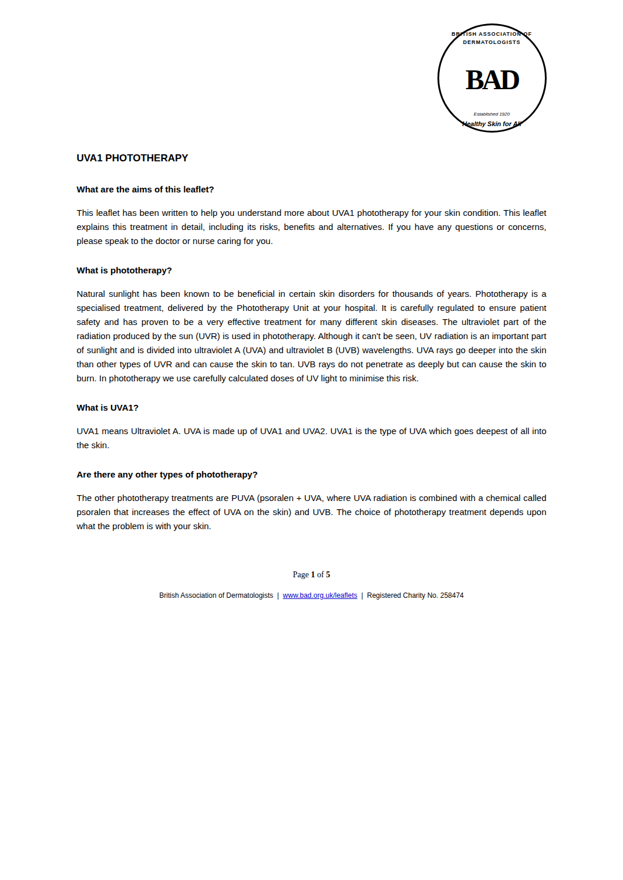BRITISH ASSOCIATION OF DERMATOLOGISTS
BAD
Established 1920
Healthy Skin for All
UVA1 PHOTOTHERAPY
What are the aims of this leaflet?
This leaflet has been written to help you understand more about UVA1 phototherapy for your skin condition. This leaflet explains this treatment in detail, including its risks, benefits and alternatives. If you have any questions or concerns, please speak to the doctor or nurse caring for you.
What is phototherapy?
Natural sunlight has been known to be beneficial in certain skin disorders for thousands of years. Phototherapy is a specialised treatment, delivered by the Phototherapy Unit at your hospital. It is carefully regulated to ensure patient safety and has proven to be a very effective treatment for many different skin diseases. The ultraviolet part of the radiation produced by the sun (UVR) is used in phototherapy. Although it can't be seen, UV radiation is an important part of sunlight and is divided into ultraviolet A (UVA) and ultraviolet B (UVB) wavelengths. UVA rays go deeper into the skin than other types of UVR and can cause the skin to tan. UVB rays do not penetrate as deeply but can cause the skin to burn. In phototherapy we use carefully calculated doses of UV light to minimise this risk.
What is UVA1?
UVA1 means Ultraviolet A. UVA is made up of UVA1 and UVA2. UVA1 is the type of UVA which goes deepest of all into the skin.
Are there any other types of phototherapy?
The other phototherapy treatments are PUVA (psoralen + UVA, where UVA radiation is combined with a chemical called psoralen that increases the effect of UVA on the skin) and UVB. The choice of phototherapy treatment depends upon what the problem is with your skin.
Page 1 of 5
British Association of Dermatologists | www.bad.org.uk/leaflets | Registered Charity No. 258474